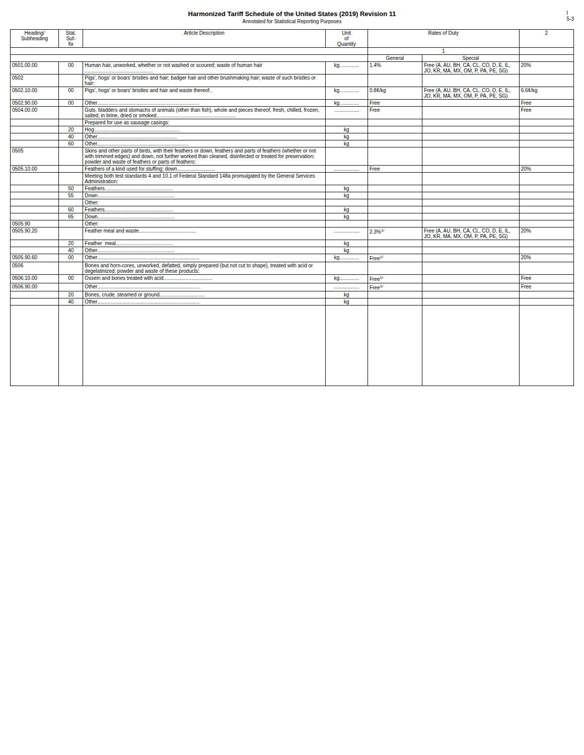I
5-3
Harmonized Tariff Schedule of the United States (2019) Revision 11
Annotated for Statistical Reporting Purposes
| Heading/ Subheading | Stat. Suf- fix | Article Description | Unit of Quantity | Rates of Duty | 2 |
| --- | --- | --- | --- | --- | --- |
| | 1 | |
| | General | Special | |
| 0501.00.00 | 00 | Human hair, unworked, whether or not washed or scoured; waste of human hair ................................................. | kg .............. | 1.4% | Free (A, AU, BH, CA, CL, CO, D, E, IL, JO, KR, MA, MX, OM, P, PA, PE, SG) | 20% |
| 0502 | | Pigs', hogs' or boars' bristles and hair; badger hair and other brushmaking hair; waste of such bristles or hair: | | | | |
| 0502.10.00 | 00 | Pigs', hogs' or boars' bristles and hair and waste thereof .. | kg .............. | 0.8¢/kg | Free (A, AU, BH, CA, CL, CO, D, E, IL, JO, KR, MA, MX, OM, P, PA, PE, SG) | 6.6¢/kg |
| 0502.90.00 | 00 | Other ......................................................................... | kg .............. | Free | | Free |
| 0504.00.00 | | Guts, bladders and stomachs of animals (other than fish), whole and pieces thereof, fresh, chilled, frozen, salted, in brine, dried or smoked ......................................................... | .................. | Free | | Free |
| | | Prepared for use as sausage casings: | | | | |
| | 20 | Hog ............................................................. | kg | | | |
| | 40 | Other ......................................................... | kg | | | |
| | 60 | Other ................................................................. | kg | | | |
| 0505 | | Skins and other parts of birds, with their feathers or down, feathers and parts of feathers (whether or not with trimmed edges) and down, not further worked than cleaned, disinfected or treated for preservation; powder and waste of feathers or parts of feathers: | | | | |
| 0505.10.00 | | Feathers of a kind used for stuffing; down ........................... | .................. | Free | | 20% |
| | | Meeting both test standards 4 and 10.1 of Federal Standard 148a promulgated by the General Services Administration: | | | | |
| | 50 | Feathers ................................................. | kg | | | |
| | 55 | Down ....................................................... | kg | | | |
| | | Other: | | | | |
| | 60 | Feathers ................................................. | kg | | | |
| | 65 | Down ....................................................... | kg | | | |
| 0505.90 | | Other: | | | | |
| 0505.90.20 | | Feather meal and waste ......................................... | .................. | 2.3% 1/ | Free (A, AU, BH, CA, CL, CO, D, E, IL, JO, KR, MA, MX, OM, P, PA, PE, SG) | 20% |
| | 20 | Feather meal ......................................... | kg | | | |
| | 40 | Other ....................................................... | kg | | | |
| 0505.90.60 | 00 | Other ......................................................................... | kg .............. | Free 1/ | | 20% |
| 0506 | | Bones and horn-cores, unworked, defatted, simply prepared (but not cut to shape), treated with acid or degelatinized; powder and waste of these products: | | | | |
| 0506.10.00 | 00 | Ossein and bones treated with acid ................................... | kg .............. | Free 1/ | | Free |
| 0506.90.00 | | Other ......................................................................... | .................. | Free 1/ | | Free |
| | 20 | Bones, crude, steamed or ground ................................ | kg | | | |
| | 40 | Other ......................................................................... | kg | | | |